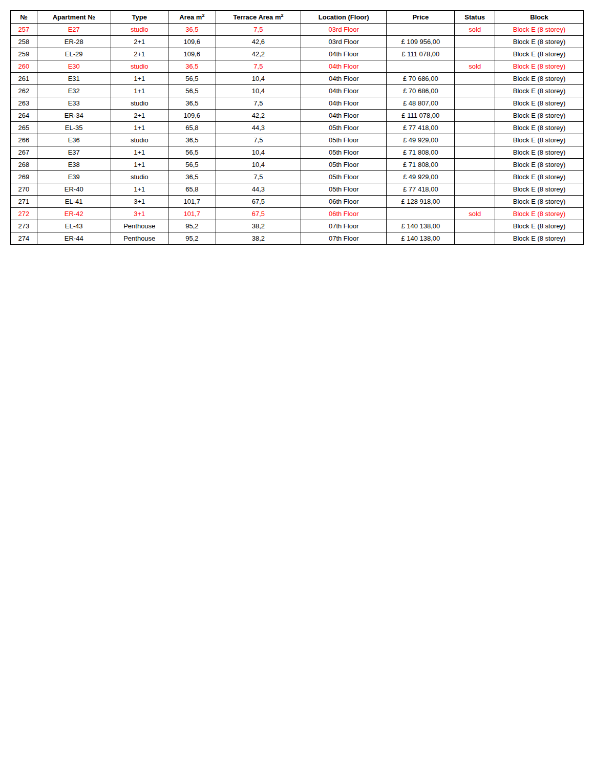| № | Apartment № | Type | Area m 2 | Terrace Area m 2 | Location (Floor) | Price | Status | Block |
| --- | --- | --- | --- | --- | --- | --- | --- | --- |
| 257 | E27 | studio | 36,5 | 7,5 | 03rd Floor | | sold | Block E (8 storey) |
| 258 | ER-28 | 2+1 | 109,6 | 42,6 | 03rd Floor | £ 109 956,00 | | Block E (8 storey) |
| 259 | EL-29 | 2+1 | 109,6 | 42,2 | 04th Floor | £ 111 078,00 | | Block E (8 storey) |
| 260 | E30 | studio | 36,5 | 7,5 | 04th Floor | | sold | Block E (8 storey) |
| 261 | E31 | 1+1 | 56,5 | 10,4 | 04th Floor | £ 70 686,00 | | Block E (8 storey) |
| 262 | E32 | 1+1 | 56,5 | 10,4 | 04th Floor | £ 70 686,00 | | Block E (8 storey) |
| 263 | E33 | studio | 36,5 | 7,5 | 04th Floor | £ 48 807,00 | | Block E (8 storey) |
| 264 | ER-34 | 2+1 | 109,6 | 42,2 | 04th Floor | £ 111 078,00 | | Block E (8 storey) |
| 265 | EL-35 | 1+1 | 65,8 | 44,3 | 05th Floor | £ 77 418,00 | | Block E (8 storey) |
| 266 | E36 | studio | 36,5 | 7,5 | 05th Floor | £ 49 929,00 | | Block E (8 storey) |
| 267 | E37 | 1+1 | 56,5 | 10,4 | 05th Floor | £ 71 808,00 | | Block E (8 storey) |
| 268 | E38 | 1+1 | 56,5 | 10,4 | 05th Floor | £ 71 808,00 | | Block E (8 storey) |
| 269 | E39 | studio | 36,5 | 7,5 | 05th Floor | £ 49 929,00 | | Block E (8 storey) |
| 270 | ER-40 | 1+1 | 65,8 | 44,3 | 05th Floor | £ 77 418,00 | | Block E (8 storey) |
| 271 | EL-41 | 3+1 | 101,7 | 67,5 | 06th Floor | £ 128 918,00 | | Block E (8 storey) |
| 272 | ER-42 | 3+1 | 101,7 | 67,5 | 06th Floor | | sold | Block E (8 storey) |
| 273 | EL-43 | Penthouse | 95,2 | 38,2 | 07th Floor | £ 140 138,00 | | Block E (8 storey) |
| 274 | ER-44 | Penthouse | 95,2 | 38,2 | 07th Floor | £ 140 138,00 | | Block E (8 storey) |